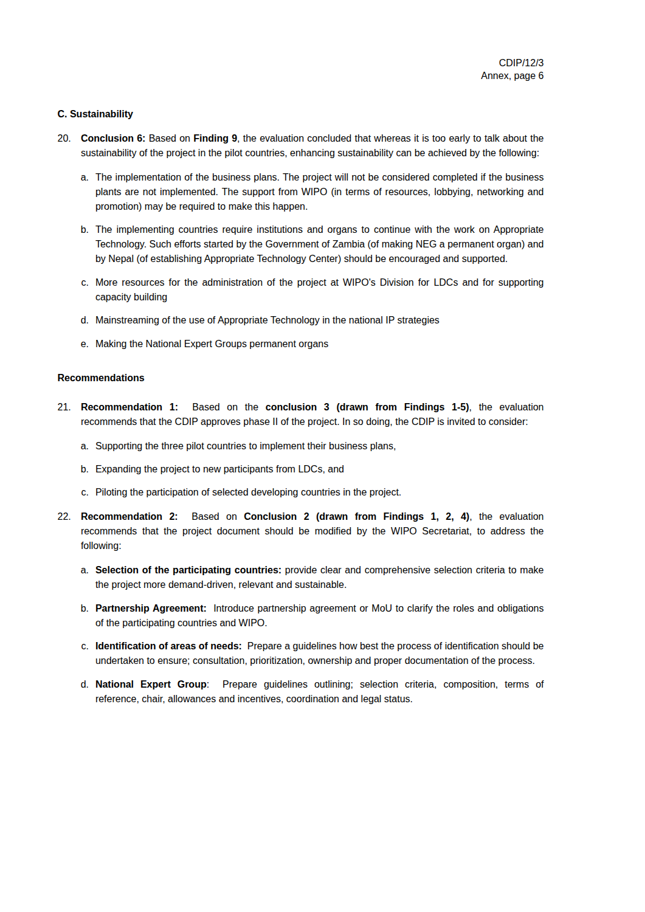CDIP/12/3
Annex, page 6
C. Sustainability
20.
Conclusion 6: Based on Finding 9, the evaluation concluded that whereas it is too early to talk about the sustainability of the project in the pilot countries, enhancing sustainability can be achieved by the following:
The implementation of the business plans. The project will not be considered completed if the business plants are not implemented. The support from WIPO (in terms of resources, lobbying, networking and promotion) may be required to make this happen.
The implementing countries require institutions and organs to continue with the work on Appropriate Technology. Such efforts started by the Government of Zambia (of making NEG a permanent organ) and by Nepal (of establishing Appropriate Technology Center) should be encouraged and supported.
More resources for the administration of the project at WIPO's Division for LDCs and for supporting capacity building
Mainstreaming of the use of Appropriate Technology in the national IP strategies
Making the National Expert Groups permanent organs
Recommendations
21.
Recommendation 1: Based on the conclusion 3 (drawn from Findings 1-5), the evaluation recommends that the CDIP approves phase II of the project. In so doing, the CDIP is invited to consider:
Supporting the three pilot countries to implement their business plans,
Expanding the project to new participants from LDCs, and
Piloting the participation of selected developing countries in the project.
22.
Recommendation 2: Based on Conclusion 2 (drawn from Findings 1, 2, 4), the evaluation recommends that the project document should be modified by the WIPO Secretariat, to address the following:
Selection of the participating countries: provide clear and comprehensive selection criteria to make the project more demand-driven, relevant and sustainable.
Partnership Agreement: Introduce partnership agreement or MoU to clarify the roles and obligations of the participating countries and WIPO.
Identification of areas of needs: Prepare a guidelines how best the process of identification should be undertaken to ensure; consultation, prioritization, ownership and proper documentation of the process.
National Expert Group: Prepare guidelines outlining; selection criteria, composition, terms of reference, chair, allowances and incentives, coordination and legal status.